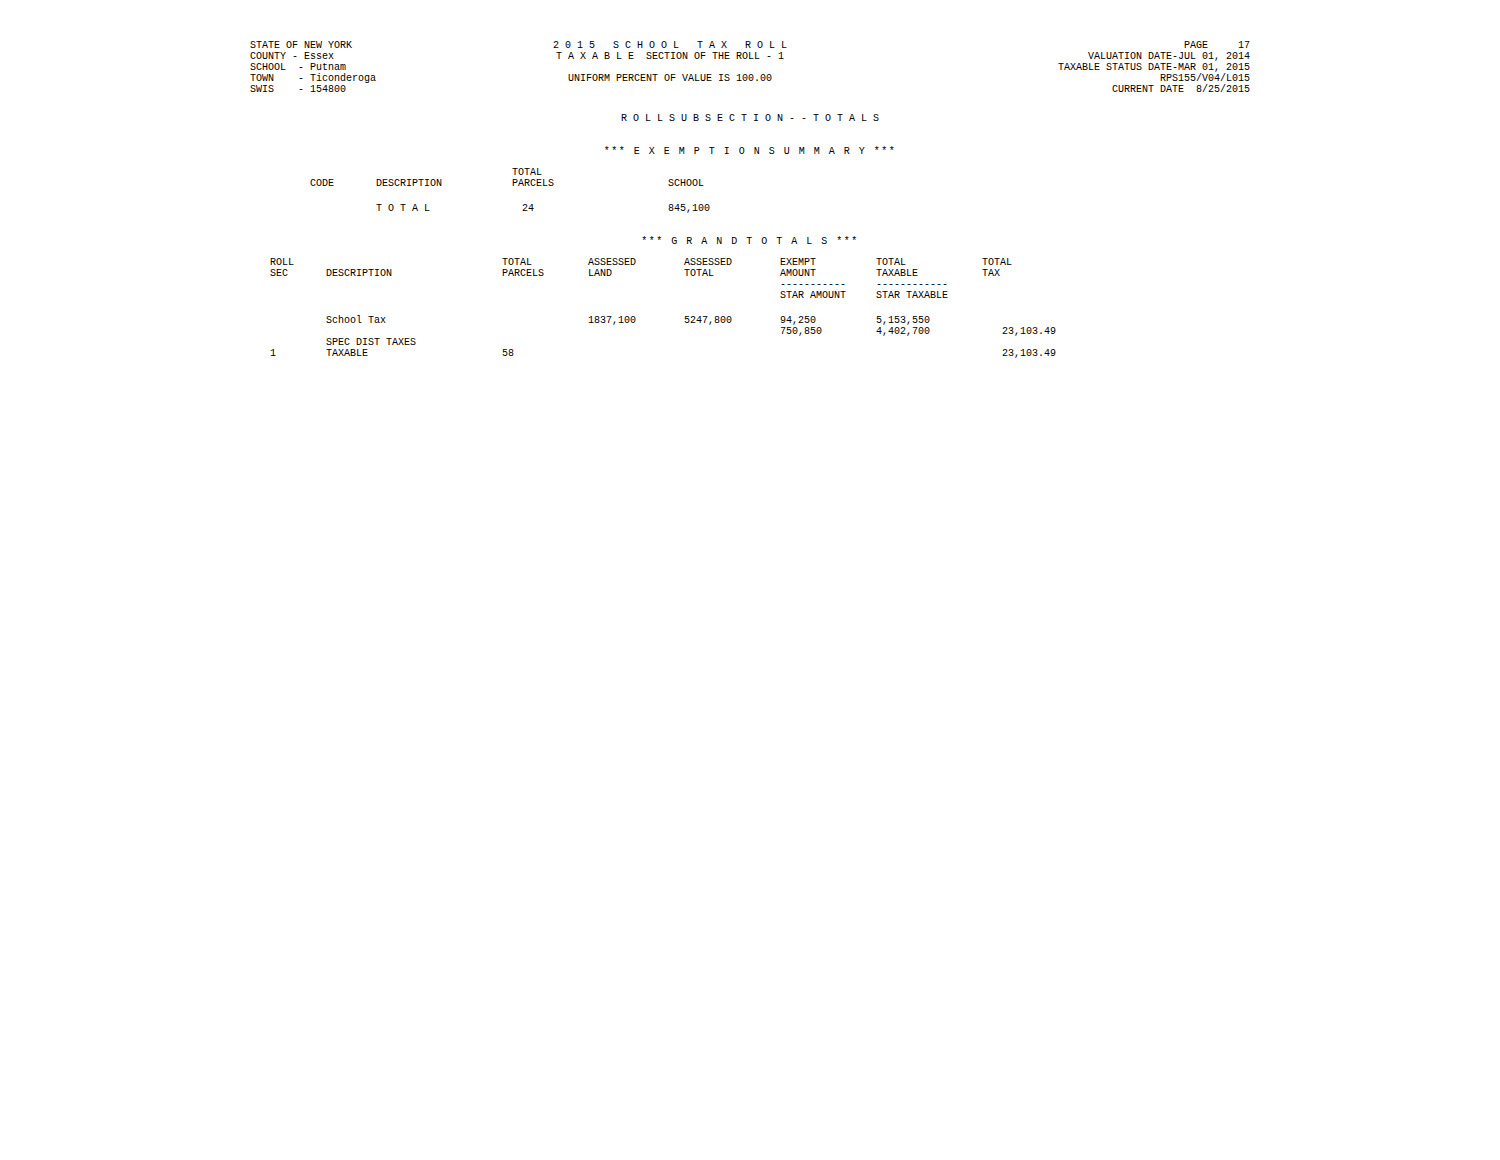| STATE OF NEW YORK | 2 0 1 5 S C H O O L T A X R O L L | PAGE 17 |
| COUNTY - Essex | T A X A B L E SECTION OF THE ROLL - 1 | VALUATION DATE-JUL 01, 2014 |
| SCHOOL - Putnam | | TAXABLE STATUS DATE-MAR 01, 2015 |
| TOWN - Ticonderoga | UNIFORM PERCENT OF VALUE IS 100.00 | RPS155/V04/L015 |
| SWIS - 154800 | | CURRENT DATE 8/25/2015 |
R O L L S U B S E C T I O N - - T O T A L S
*** E X E M P T I O N S U M M A R Y ***
| | | TOTAL | |
| CODE | DESCRIPTION | PARCELS | SCHOOL |
| | T O T A L | 24 | 845,100 |
*** G R A N D T O T A L S ***
| ROLL | | TOTAL | ASSESSED | ASSESSED | EXEMPT | TOTAL | TOTAL |
| SEC | DESCRIPTION | PARCELS | LAND | TOTAL | AMOUNT | TAXABLE | TAX |
| | | | | | ----------- | ------------ | |
| | | | | | STAR AMOUNT | STAR TAXABLE | |
| | School Tax | | 1837,100 | 5247,800 | 94,250 | 5,153,550 | |
| | | | | | 750,850 | 4,402,700 | 23,103.49 |
| | SPEC DIST TAXES | | | | | | |
| 1 | TAXABLE | 58 | | | | | 23,103.49 |